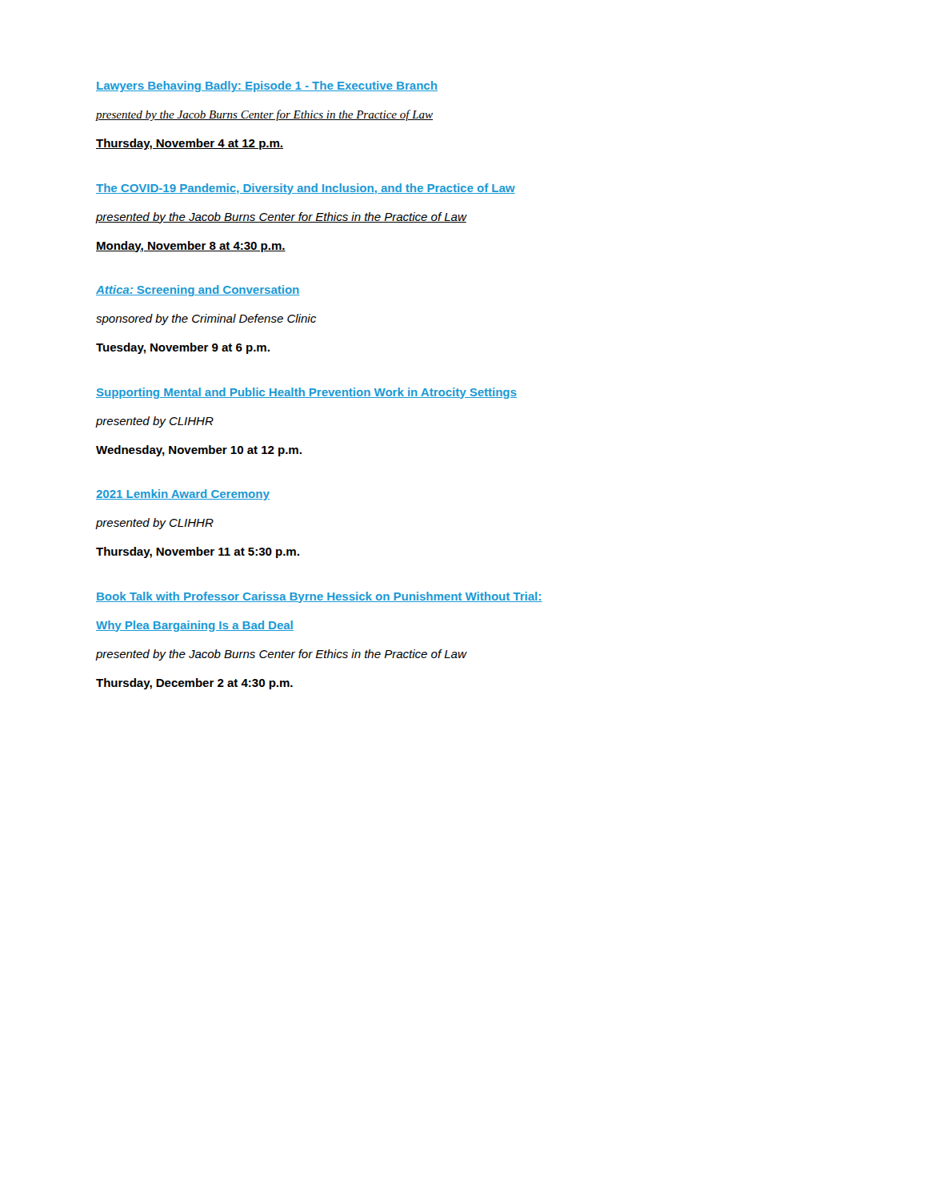Lawyers Behaving Badly: Episode 1 - The Executive Branch presented by the Jacob Burns Center for Ethics in the Practice of Law Thursday, November 4 at 12 p.m.
The COVID-19 Pandemic, Diversity and Inclusion, and the Practice of Law presented by the Jacob Burns Center for Ethics in the Practice of Law Monday, November 8 at 4:30 p.m.
Attica: Screening and Conversation sponsored by the Criminal Defense Clinic Tuesday, November 9 at 6 p.m.
Supporting Mental and Public Health Prevention Work in Atrocity Settings presented by CLIHHR Wednesday, November 10 at 12 p.m.
2021 Lemkin Award Ceremony presented by CLIHHR Thursday, November 11 at 5:30 p.m.
Book Talk with Professor Carissa Byrne Hessick on Punishment Without Trial: Why Plea Bargaining Is a Bad Deal presented by the Jacob Burns Center for Ethics in the Practice of Law Thursday, December 2 at 4:30 p.m.